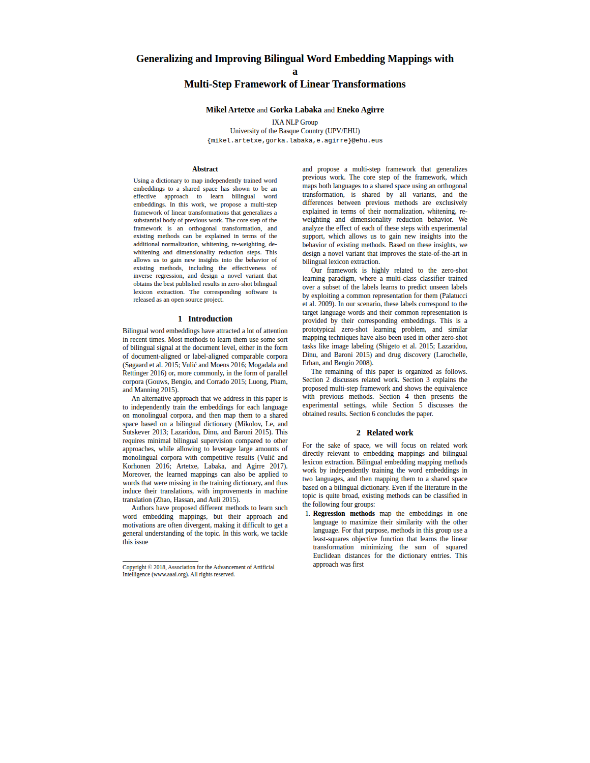Generalizing and Improving Bilingual Word Embedding Mappings with a
Multi-Step Framework of Linear Transformations
Mikel Artetxe and Gorka Labaka and Eneko Agirre
IXA NLP Group
University of the Basque Country (UPV/EHU)
{mikel.artetxe,gorka.labaka,e.agirre}@ehu.eus
Abstract
Using a dictionary to map independently trained word embeddings to a shared space has shown to be an effective approach to learn bilingual word embeddings. In this work, we propose a multi-step framework of linear transformations that generalizes a substantial body of previous work. The core step of the framework is an orthogonal transformation, and existing methods can be explained in terms of the additional normalization, whitening, re-weighting, de-whitening and dimensionality reduction steps. This allows us to gain new insights into the behavior of existing methods, including the effectiveness of inverse regression, and design a novel variant that obtains the best published results in zero-shot bilingual lexicon extraction. The corresponding software is released as an open source project.
1 Introduction
Bilingual word embeddings have attracted a lot of attention in recent times. Most methods to learn them use some sort of bilingual signal at the document level, either in the form of document-aligned or label-aligned comparable corpora (Søgaard et al. 2015; Vulić and Moens 2016; Mogadala and Rettinger 2016) or, more commonly, in the form of parallel corpora (Gouws, Bengio, and Corrado 2015; Luong, Pham, and Manning 2015).
An alternative approach that we address in this paper is to independently train the embeddings for each language on monolingual corpora, and then map them to a shared space based on a bilingual dictionary (Mikolov, Le, and Sutskever 2013; Lazaridou, Dinu, and Baroni 2015). This requires minimal bilingual supervision compared to other approaches, while allowing to leverage large amounts of monolingual corpora with competitive results (Vulić and Korhonen 2016; Artetxe, Labaka, and Agirre 2017). Moreover, the learned mappings can also be applied to words that were missing in the training dictionary, and thus induce their translations, with improvements in machine translation (Zhao, Hassan, and Auli 2015).
Authors have proposed different methods to learn such word embedding mappings, but their approach and motivations are often divergent, making it difficult to get a general understanding of the topic. In this work, we tackle this issue
Copyright © 2018, Association for the Advancement of Artificial Intelligence (www.aaai.org). All rights reserved.
and propose a multi-step framework that generalizes previous work. The core step of the framework, which maps both languages to a shared space using an orthogonal transformation, is shared by all variants, and the differences between previous methods are exclusively explained in terms of their normalization, whitening, re-weighting and dimensionality reduction behavior. We analyze the effect of each of these steps with experimental support, which allows us to gain new insights into the behavior of existing methods. Based on these insights, we design a novel variant that improves the state-of-the-art in bilingual lexicon extraction.
Our framework is highly related to the zero-shot learning paradigm, where a multi-class classifier trained over a subset of the labels learns to predict unseen labels by exploiting a common representation for them (Palatucci et al. 2009). In our scenario, these labels correspond to the target language words and their common representation is provided by their corresponding embeddings. This is a prototypical zero-shot learning problem, and similar mapping techniques have also been used in other zero-shot tasks like image labeling (Shigeto et al. 2015; Lazaridou, Dinu, and Baroni 2015) and drug discovery (Larochelle, Erhan, and Bengio 2008).
The remaining of this paper is organized as follows. Section 2 discusses related work. Section 3 explains the proposed multi-step framework and shows the equivalence with previous methods. Section 4 then presents the experimental settings, while Section 5 discusses the obtained results. Section 6 concludes the paper.
2 Related work
For the sake of space, we will focus on related work directly relevant to embedding mappings and bilingual lexicon extraction. Bilingual embedding mapping methods work by independently training the word embeddings in two languages, and then mapping them to a shared space based on a bilingual dictionary. Even if the literature in the topic is quite broad, existing methods can be classified in the following four groups:
Regression methods map the embeddings in one language to maximize their similarity with the other language. For that purpose, methods in this group use a least-squares objective function that learns the linear transformation minimizing the sum of squared Euclidean distances for the dictionary entries. This approach was first